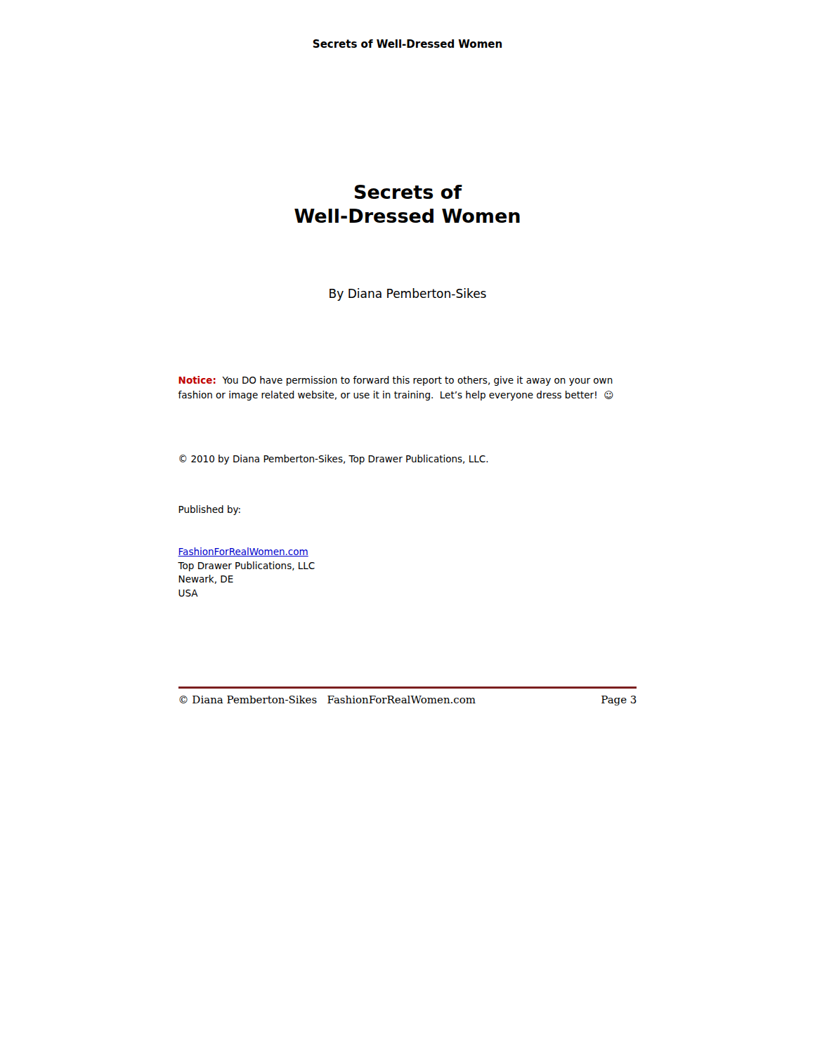Secrets of Well-Dressed Women
Secrets of
Well-Dressed Women
By Diana Pemberton-Sikes
Notice: You DO have permission to forward this report to others, give it away on your own fashion or image related website, or use it in training. Let’s help everyone dress better! ☺
© 2010 by Diana Pemberton-Sikes, Top Drawer Publications, LLC.
Published by:
FashionForRealWomen.com
Top Drawer Publications, LLC
Newark, DE
USA
© Diana Pemberton-Sikes FashionForRealWomen.com
Page 3